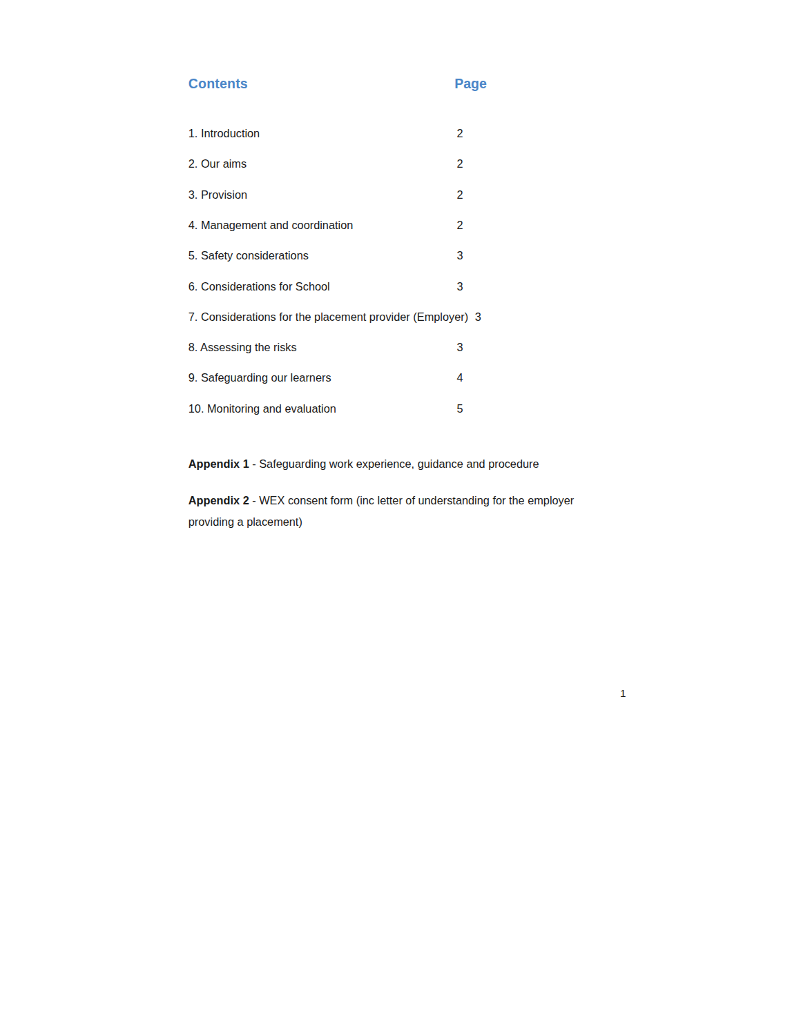Contents Page
1. Introduction 2
2. Our aims 2
3. Provision 2
4. Management and coordination 2
5. Safety considerations 3
6. Considerations for School 3
7. Considerations for the placement provider (Employer) 3
8. Assessing the risks 3
9. Safeguarding our learners 4
10. Monitoring and evaluation 5
Appendix 1 - Safeguarding work experience, guidance and procedure
Appendix 2 - WEX consent form (inc letter of understanding for the employer providing a placement)
1